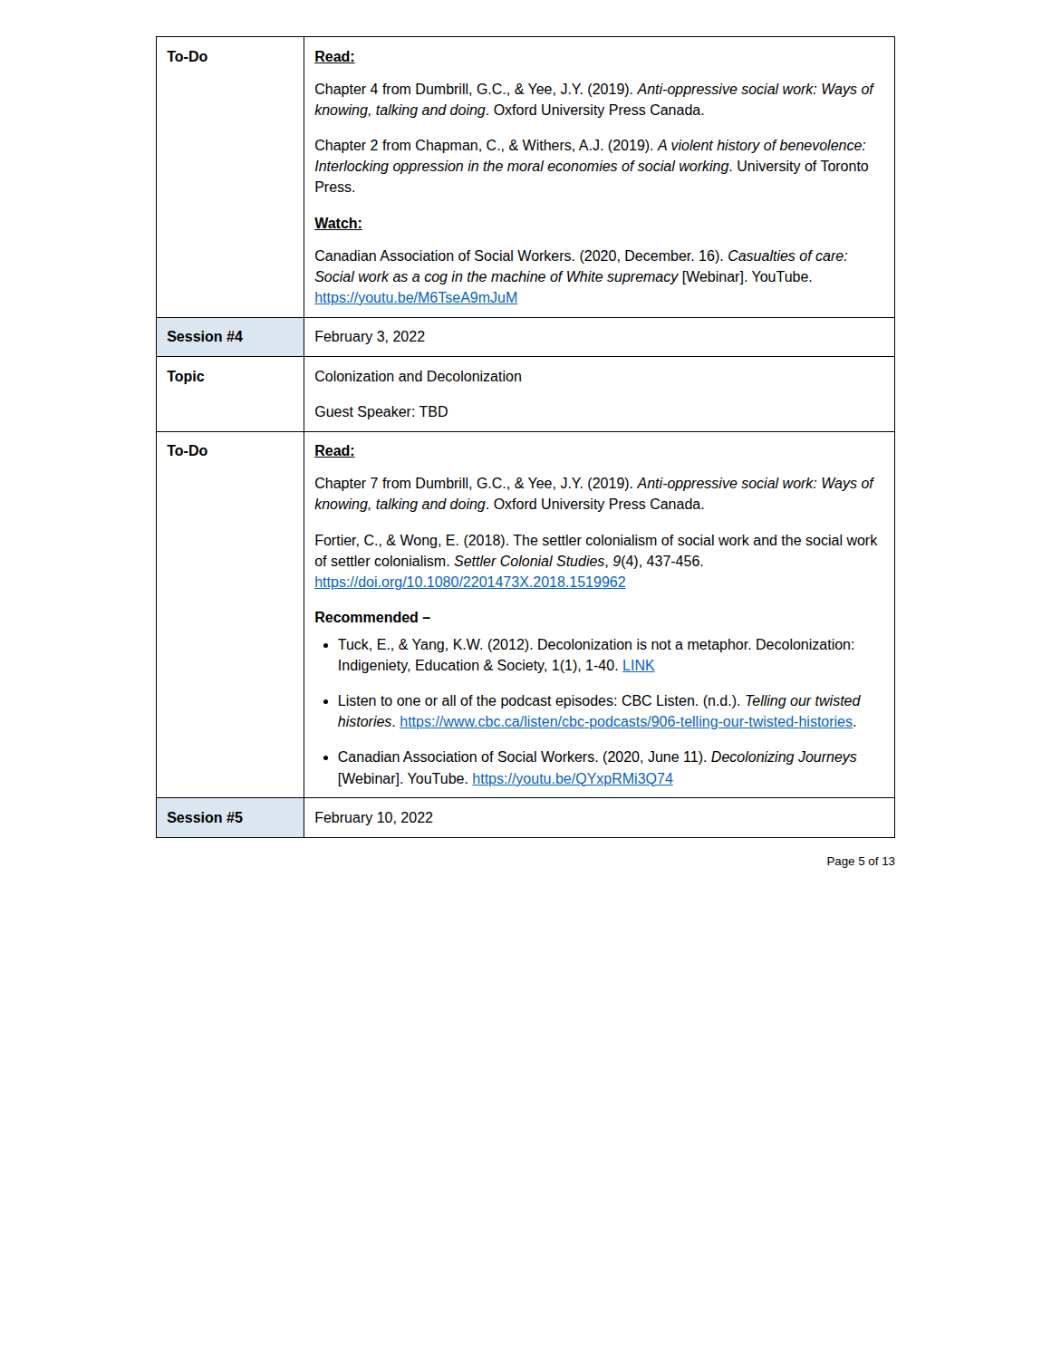| To-Do | Read: Chapter 4 from Dumbrill, G.C., & Yee, J.Y. (2019). Anti-oppressive social work: Ways of knowing, talking and doing . Oxford University Press Canada. Chapter 2 from Chapman, C., & Withers, A.J. (2019). A violent history of benevolence: Interlocking oppression in the moral economies of social working . University of Toronto Press. Watch: Canadian Association of Social Workers. (2020, December. 16). Casualties of care: Social work as a cog in the machine of White supremacy [Webinar]. YouTube. https://youtu.be/M6TseA9mJuM |
| Session #4 | February 3, 2022 |
| Topic | Colonization and Decolonization Guest Speaker: TBD |
| To-Do | Read: Chapter 7 from Dumbrill, G.C., & Yee, J.Y. (2019). Anti-oppressive social work: Ways of knowing, talking and doing . Oxford University Press Canada. Fortier, C., & Wong, E. (2018). The settler colonialism of social work and the social work of settler colonialism. Settler Colonial Studies , 9 (4), 437-456. https://doi.org/10.1080/2201473X.2018.1519962 Recommended – Tuck, E., & Yang, K.W. (2012). Decolonization is not a metaphor. Decolonization: Indigeniety, Education & Society, 1(1), 1-40. LINK Listen to one or all of the podcast episodes: CBC Listen. (n.d.). Telling our twisted histories . https://www.cbc.ca/listen/cbc-podcasts/906-telling-our-twisted-histories . Canadian Association of Social Workers. (2020, June 11). Decolonizing Journeys [Webinar]. YouTube. https://youtu.be/QYxpRMi3Q74 |
| Session #5 | February 10, 2022 |
Page 5 of 13